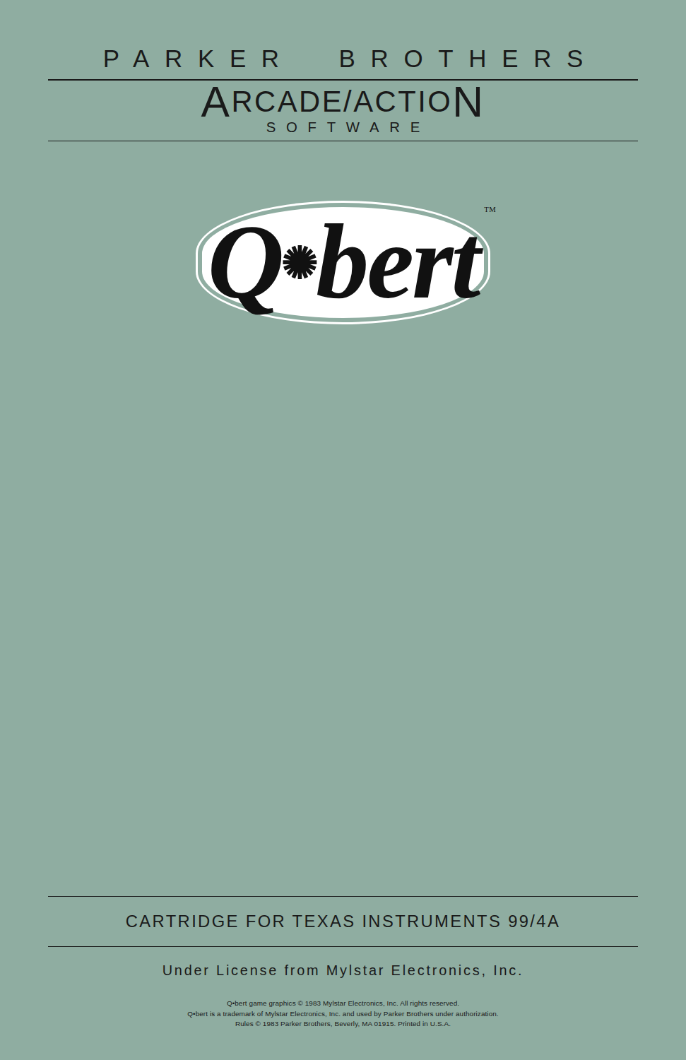PARKER BROTHERS
ARCADE/ACTION
SOFTWARE
Q✺bertTM
CARTRIDGE FOR TEXAS INSTRUMENTS 99/4A
Under License from Mylstar Electronics, Inc.
Q•bert game graphics © 1983 Mylstar Electronics, Inc. All rights reserved.
Q•bert is a trademark of Mylstar Electronics, Inc. and used by Parker Brothers under authorization.
Rules © 1983 Parker Brothers, Beverly, MA 01915. Printed in U.S.A.